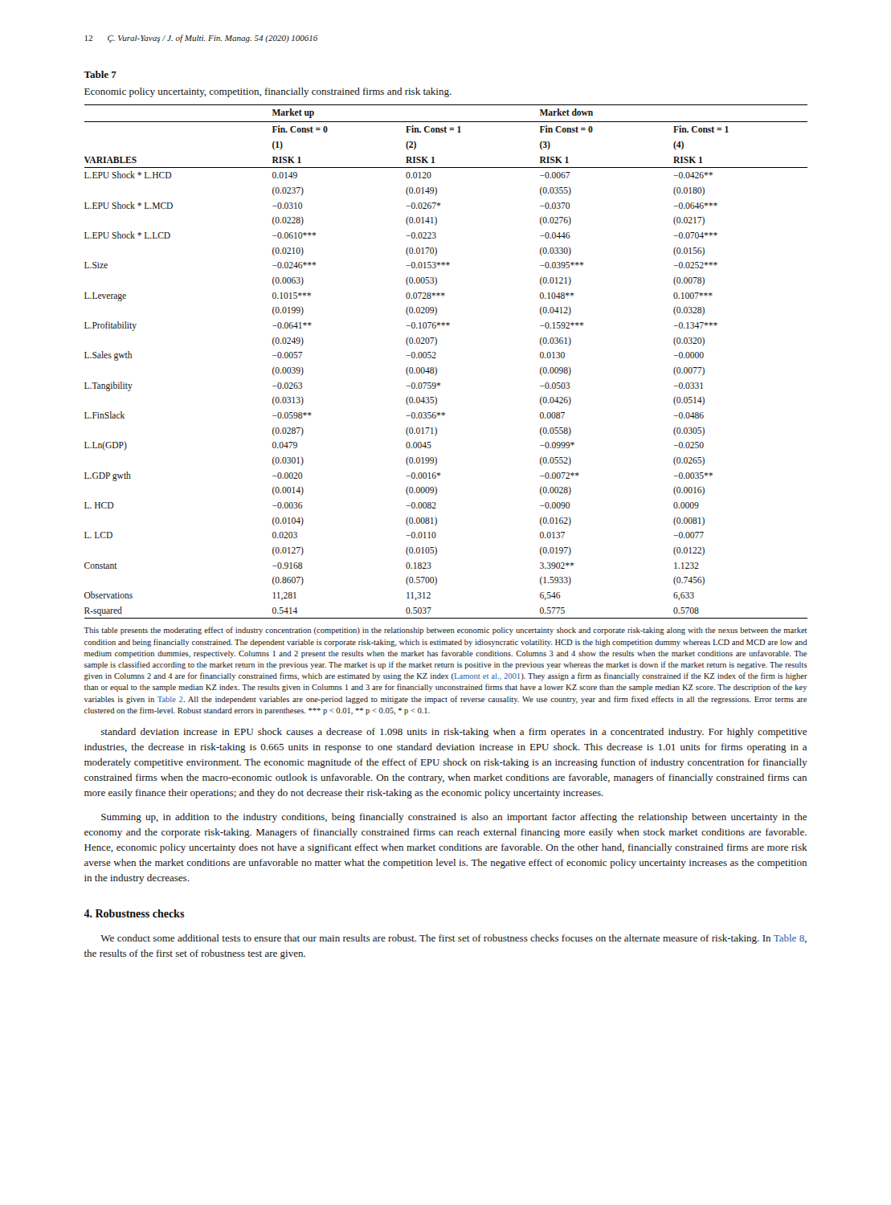12 Ç. Vural-Yavaş / J. of Multi. Fin. Manag. 54 (2020) 100616
Table 7 Economic policy uncertainty, competition, financially constrained firms and risk taking.
| | Market up | Market down |
| --- | --- | --- |
| | Fin. Const = 0 | Fin. Const = 1 | Fin Const = 0 | Fin. Const = 1 |
| | (1) | (2) | (3) | (4) |
| VARIABLES | RISK 1 | RISK 1 | RISK 1 | RISK 1 |
| L.EPU Shock * L.HCD | 0.0149 | 0.0120 | −0.0067 | −0.0426** |
| | (0.0237) | (0.0149) | (0.0355) | (0.0180) |
| L.EPU Shock * L.MCD | −0.0310 | −0.0267* | −0.0370 | −0.0646*** |
| | (0.0228) | (0.0141) | (0.0276) | (0.0217) |
| L.EPU Shock * L.LCD | −0.0610*** | −0.0223 | −0.0446 | −0.0704*** |
| | (0.0210) | (0.0170) | (0.0330) | (0.0156) |
| L.Size | −0.0246*** | −0.0153*** | −0.0395*** | −0.0252*** |
| | (0.0063) | (0.0053) | (0.0121) | (0.0078) |
| L.Leverage | 0.1015*** | 0.0728*** | 0.1048** | 0.1007*** |
| | (0.0199) | (0.0209) | (0.0412) | (0.0328) |
| L.Profitability | −0.0641** | −0.1076*** | −0.1592*** | −0.1347*** |
| | (0.0249) | (0.0207) | (0.0361) | (0.0320) |
| L.Sales gwth | −0.0057 | −0.0052 | 0.0130 | −0.0000 |
| | (0.0039) | (0.0048) | (0.0098) | (0.0077) |
| L.Tangibility | −0.0263 | −0.0759* | −0.0503 | −0.0331 |
| | (0.0313) | (0.0435) | (0.0426) | (0.0514) |
| L.FinSlack | −0.0598** | −0.0356** | 0.0087 | −0.0486 |
| | (0.0287) | (0.0171) | (0.0558) | (0.0305) |
| L.Ln(GDP) | 0.0479 | 0.0045 | −0.0999* | −0.0250 |
| | (0.0301) | (0.0199) | (0.0552) | (0.0265) |
| L.GDP gwth | −0.0020 | −0.0016* | −0.0072** | −0.0035** |
| | (0.0014) | (0.0009) | (0.0028) | (0.0016) |
| L. HCD | −0.0036 | −0.0082 | −0.0090 | 0.0009 |
| | (0.0104) | (0.0081) | (0.0162) | (0.0081) |
| L. LCD | 0.0203 | −0.0110 | 0.0137 | −0.0077 |
| | (0.0127) | (0.0105) | (0.0197) | (0.0122) |
| Constant | −0.9168 | 0.1823 | 3.3902** | 1.1232 |
| | (0.8607) | (0.5700) | (1.5933) | (0.7456) |
| Observations | 11,281 | 11,312 | 6,546 | 6,633 |
| R-squared | 0.5414 | 0.5037 | 0.5775 | 0.5708 |
This table presents the moderating effect of industry concentration (competition) in the relationship between economic policy uncertainty shock and corporate risk-taking along with the nexus between the market condition and being financially constrained. The dependent variable is corporate risk-taking, which is estimated by idiosyncratic volatility. HCD is the high competition dummy whereas LCD and MCD are low and medium competition dummies, respectively. Columns 1 and 2 present the results when the market has favorable conditions. Columns 3 and 4 show the results when the market conditions are unfavorable. The sample is classified according to the market return in the previous year. The market is up if the market return is positive in the previous year whereas the market is down if the market return is negative. The results given in Columns 2 and 4 are for financially constrained firms, which are estimated by using the KZ index (Lamont et al., 2001). They assign a firm as financially constrained if the KZ index of the firm is higher than or equal to the sample median KZ index. The results given in Columns 1 and 3 are for financially unconstrained firms that have a lower KZ score than the sample median KZ score. The description of the key variables is given in Table 2. All the independent variables are one-period lagged to mitigate the impact of reverse causality. We use country, year and firm fixed effects in all the regressions. Error terms are clustered on the firm-level. Robust standard errors in parentheses. *** p < 0.01, ** p < 0.05, * p < 0.1.
standard deviation increase in EPU shock causes a decrease of 1.098 units in risk-taking when a firm operates in a concentrated industry. For highly competitive industries, the decrease in risk-taking is 0.665 units in response to one standard deviation increase in EPU shock. This decrease is 1.01 units for firms operating in a moderately competitive environment. The economic magnitude of the effect of EPU shock on risk-taking is an increasing function of industry concentration for financially constrained firms when the macro-economic outlook is unfavorable. On the contrary, when market conditions are favorable, managers of financially constrained firms can more easily finance their operations; and they do not decrease their risk-taking as the economic policy uncertainty increases.
Summing up, in addition to the industry conditions, being financially constrained is also an important factor affecting the relationship between uncertainty in the economy and the corporate risk-taking. Managers of financially constrained firms can reach external financing more easily when stock market conditions are favorable. Hence, economic policy uncertainty does not have a significant effect when market conditions are favorable. On the other hand, financially constrained firms are more risk averse when the market conditions are unfavorable no matter what the competition level is. The negative effect of economic policy uncertainty increases as the competition in the industry decreases.
4. Robustness checks
We conduct some additional tests to ensure that our main results are robust. The first set of robustness checks focuses on the alternate measure of risk-taking. In Table 8, the results of the first set of robustness test are given.